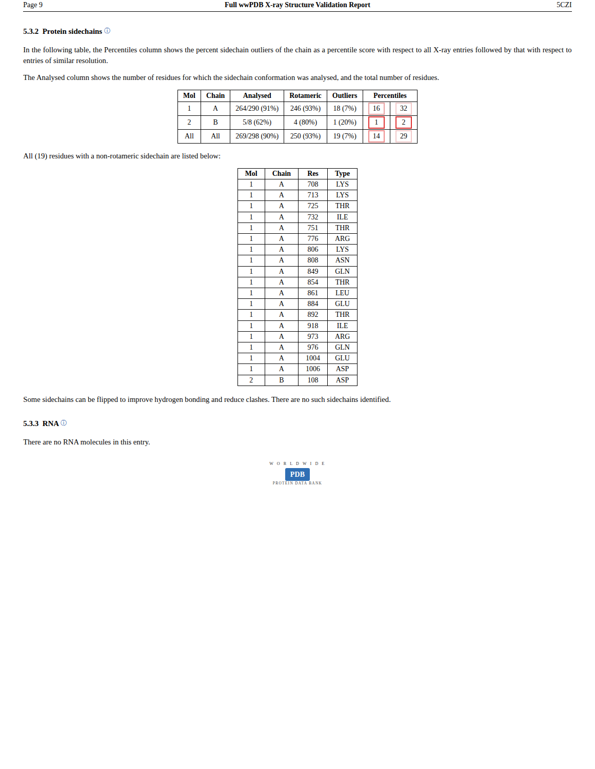Page 9
Full wwPDB X-ray Structure Validation Report
5CZI
5.3.2 Protein sidechains ⓘ
In the following table, the Percentiles column shows the percent sidechain outliers of the chain as a percentile score with respect to all X-ray entries followed by that with respect to entries of similar resolution.
The Analysed column shows the number of residues for which the sidechain conformation was analysed, and the total number of residues.
| Mol | Chain | Analysed | Rotameric | Outliers | Percentiles |
| --- | --- | --- | --- | --- | --- |
| 1 | A | 264/290 (91%) | 246 (93%) | 18 (7%) | 16 | 32 |
| 2 | B | 5/8 (62%) | 4 (80%) | 1 (20%) | 1 | 2 |
| All | All | 269/298 (90%) | 250 (93%) | 19 (7%) | 14 | 29 |
All (19) residues with a non-rotameric sidechain are listed below:
| Mol | Chain | Res | Type |
| --- | --- | --- | --- |
| 1 | A | 708 | LYS |
| 1 | A | 713 | LYS |
| 1 | A | 725 | THR |
| 1 | A | 732 | ILE |
| 1 | A | 751 | THR |
| 1 | A | 776 | ARG |
| 1 | A | 806 | LYS |
| 1 | A | 808 | ASN |
| 1 | A | 849 | GLN |
| 1 | A | 854 | THR |
| 1 | A | 861 | LEU |
| 1 | A | 884 | GLU |
| 1 | A | 892 | THR |
| 1 | A | 918 | ILE |
| 1 | A | 973 | ARG |
| 1 | A | 976 | GLN |
| 1 | A | 1004 | GLU |
| 1 | A | 1006 | ASP |
| 2 | B | 108 | ASP |
Some sidechains can be flipped to improve hydrogen bonding and reduce clashes. There are no such sidechains identified.
5.3.3 RNA ⓘ
There are no RNA molecules in this entry.
W O R L D W I D E
PDB
PROTEIN DATA BANK